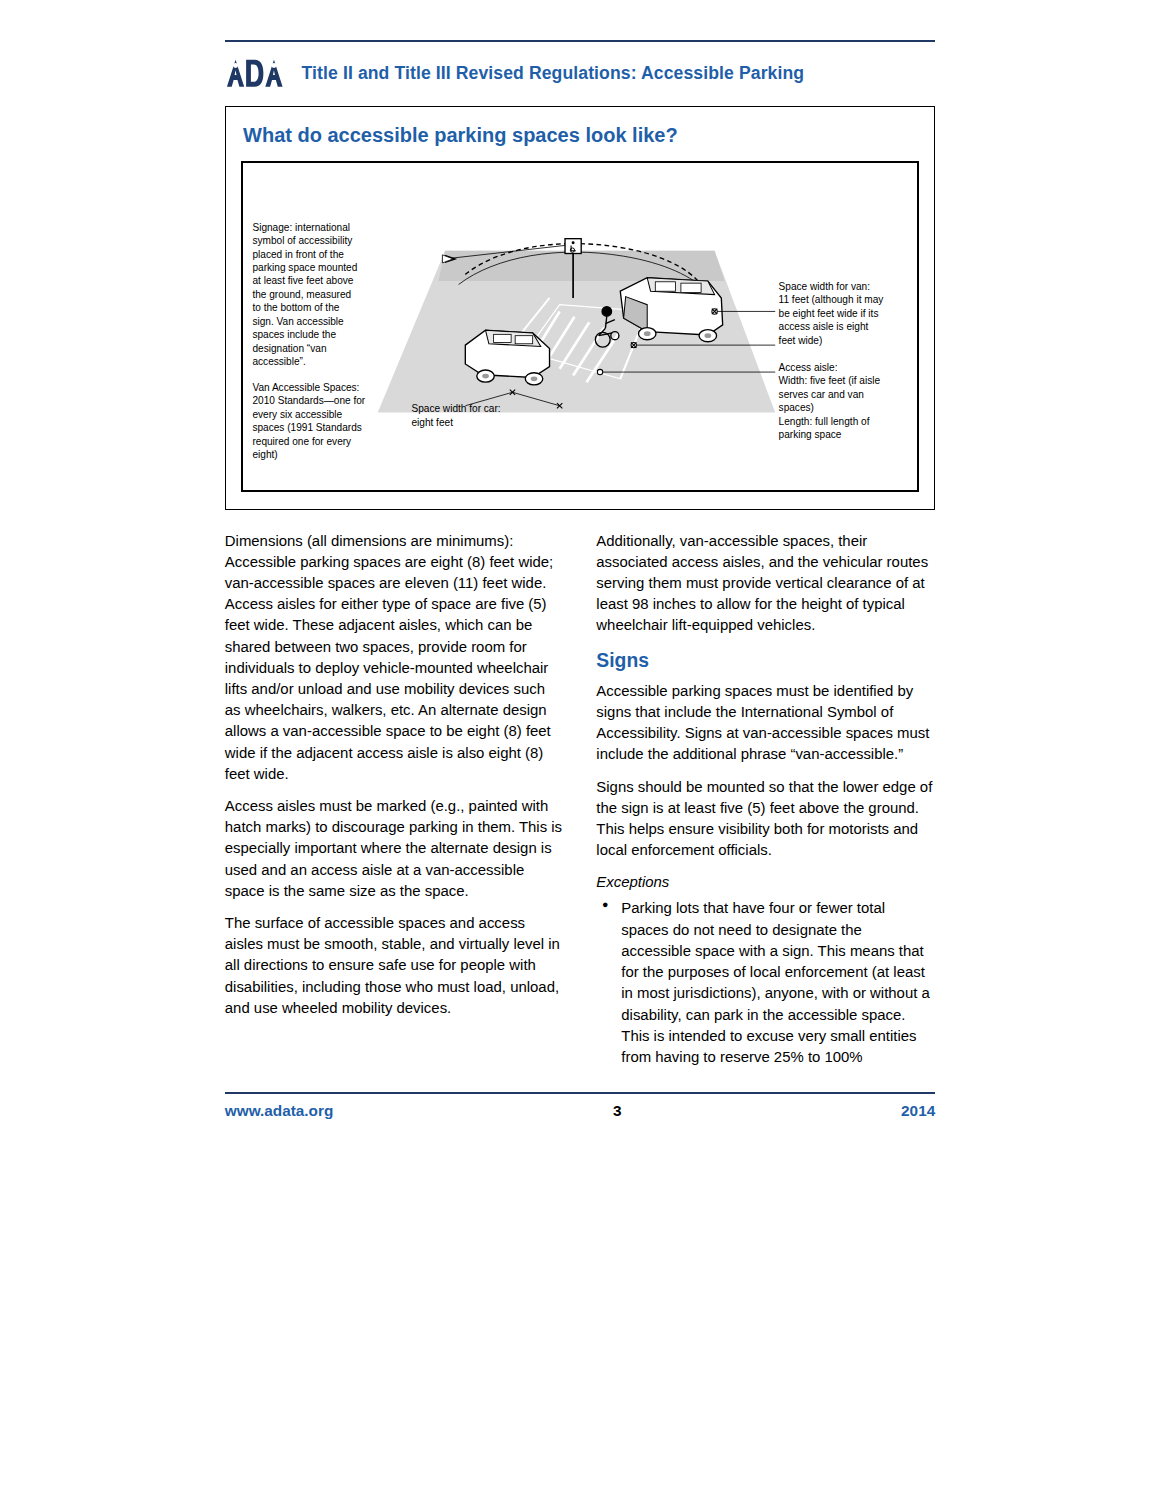Title II and Title III Revised Regulations: Accessible Parking
What do accessible parking spaces look like?
Signage: international symbol of accessibility placed in front of the parking space mounted at least five feet above the ground, measured to the bottom of the sign. Van accessible spaces include the designation “van accessible”. Van Accessible Spaces: 2010 Standards—one for every six accessible spaces (1991 Standards required one for every eight) Space width for van: 11 feet (although it may be eight feet wide if its access aisle is eight feet wide) Access aisle: Width: five feet (if aisle serves car and van spaces) Length: full length of parking space Space width for car: eight feet
Dimensions (all dimensions are minimums): Accessible parking spaces are eight (8) feet wide; van-accessible spaces are eleven (11) feet wide. Access aisles for either type of space are five (5) feet wide. These adjacent aisles, which can be shared between two spaces, provide room for individuals to deploy vehicle-mounted wheelchair lifts and/or unload and use mobility devices such as wheelchairs, walkers, etc. An alternate design allows a van-accessible space to be eight (8) feet wide if the adjacent access aisle is also eight (8) feet wide.
Access aisles must be marked (e.g., painted with hatch marks) to discourage parking in them. This is especially important where the alternate design is used and an access aisle at a van-accessible space is the same size as the space.
The surface of accessible spaces and access aisles must be smooth, stable, and virtually level in all directions to ensure safe use for people with disabilities, including those who must load, unload, and use wheeled mobility devices.
Additionally, van-accessible spaces, their associated access aisles, and the vehicular routes serving them must provide vertical clearance of at least 98 inches to allow for the height of typical wheelchair lift-equipped vehicles.
Signs
Accessible parking spaces must be identified by signs that include the International Symbol of Accessibility. Signs at van-accessible spaces must include the additional phrase “van-accessible.”
Signs should be mounted so that the lower edge of the sign is at least five (5) feet above the ground. This helps ensure visibility both for motorists and local enforcement officials.
Exceptions
Parking lots that have four or fewer total spaces do not need to designate the accessible space with a sign. This means that for the purposes of local enforcement (at least in most jurisdictions), anyone, with or without a disability, can park in the accessible space. This is intended to excuse very small entities from having to reserve 25% to 100%
www.adata.org 3 2014